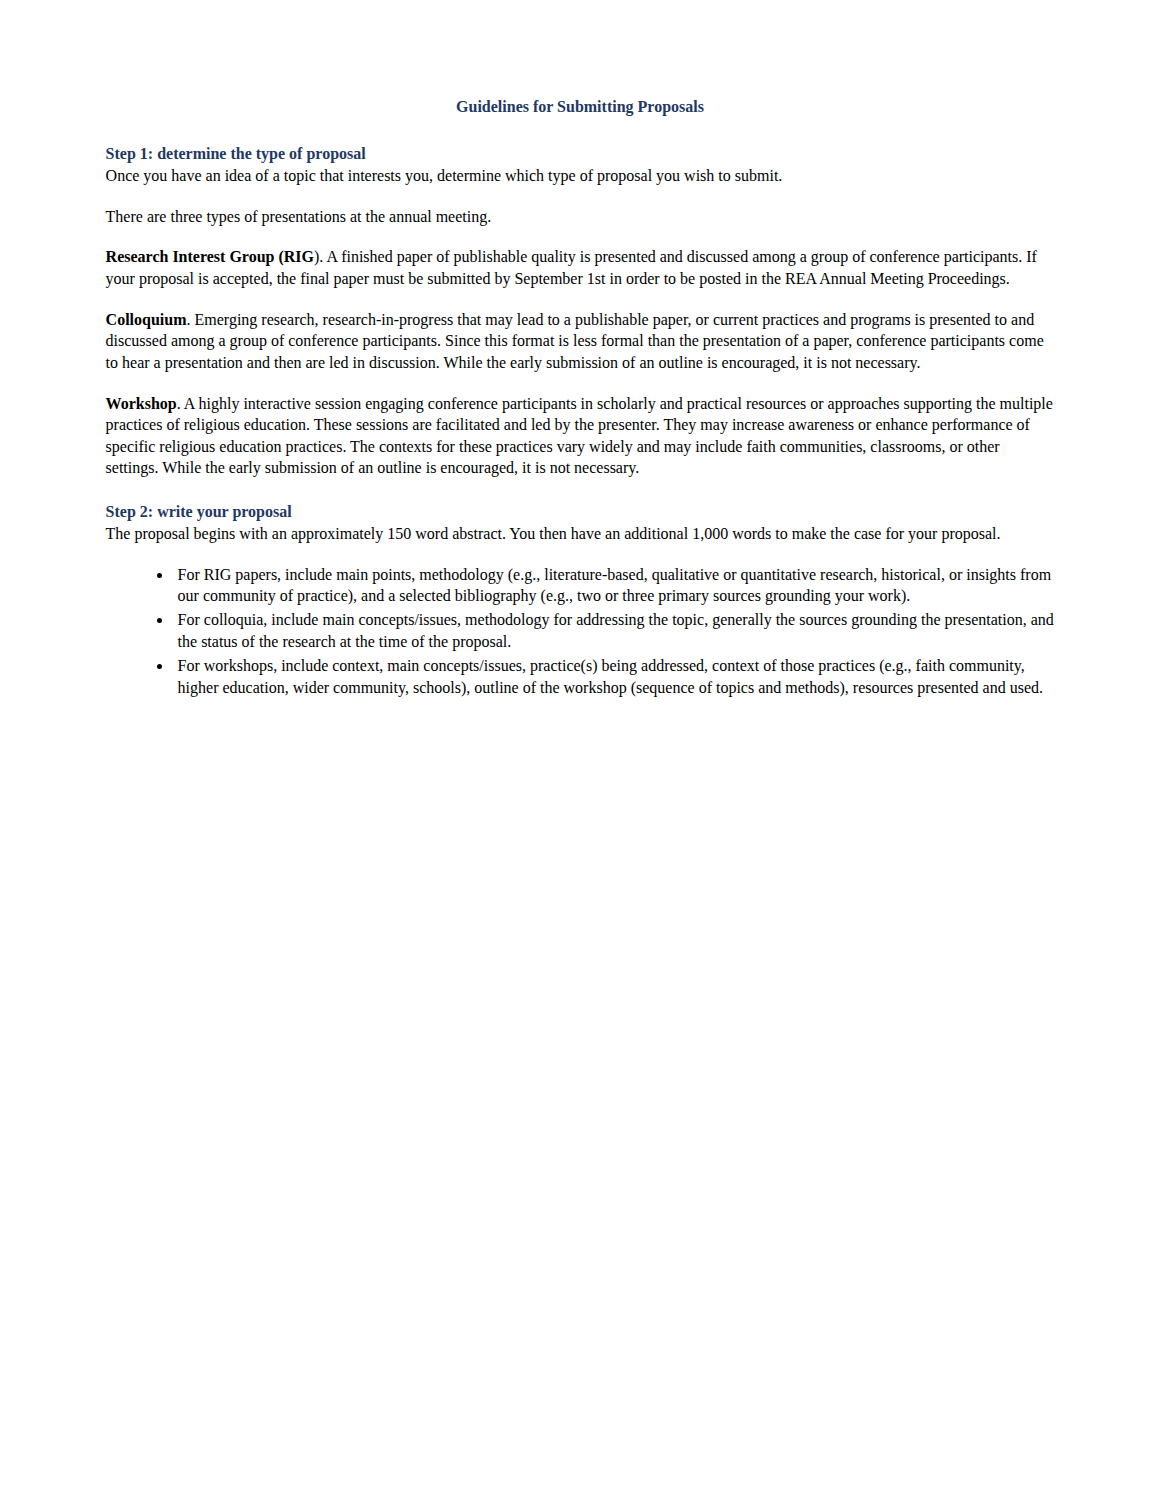Guidelines for Submitting Proposals
Step 1: determine the type of proposal
Once you have an idea of a topic that interests you, determine which type of proposal you wish to submit.
There are three types of presentations at the annual meeting.
Research Interest Group (RIG). A finished paper of publishable quality is presented and discussed among a group of conference participants. If your proposal is accepted, the final paper must be submitted by September 1st in order to be posted in the REA Annual Meeting Proceedings.
Colloquium. Emerging research, research-in-progress that may lead to a publishable paper, or current practices and programs is presented to and discussed among a group of conference participants. Since this format is less formal than the presentation of a paper, conference participants come to hear a presentation and then are led in discussion. While the early submission of an outline is encouraged, it is not necessary.
Workshop. A highly interactive session engaging conference participants in scholarly and practical resources or approaches supporting the multiple practices of religious education. These sessions are facilitated and led by the presenter. They may increase awareness or enhance performance of specific religious education practices. The contexts for these practices vary widely and may include faith communities, classrooms, or other settings. While the early submission of an outline is encouraged, it is not necessary.
Step 2: write your proposal
The proposal begins with an approximately 150 word abstract. You then have an additional 1,000 words to make the case for your proposal.
For RIG papers, include main points, methodology (e.g., literature-based, qualitative or quantitative research, historical, or insights from our community of practice), and a selected bibliography (e.g., two or three primary sources grounding your work).
For colloquia, include main concepts/issues, methodology for addressing the topic, generally the sources grounding the presentation, and the status of the research at the time of the proposal.
For workshops, include context, main concepts/issues, practice(s) being addressed, context of those practices (e.g., faith community, higher education, wider community, schools), outline of the workshop (sequence of topics and methods), resources presented and used.